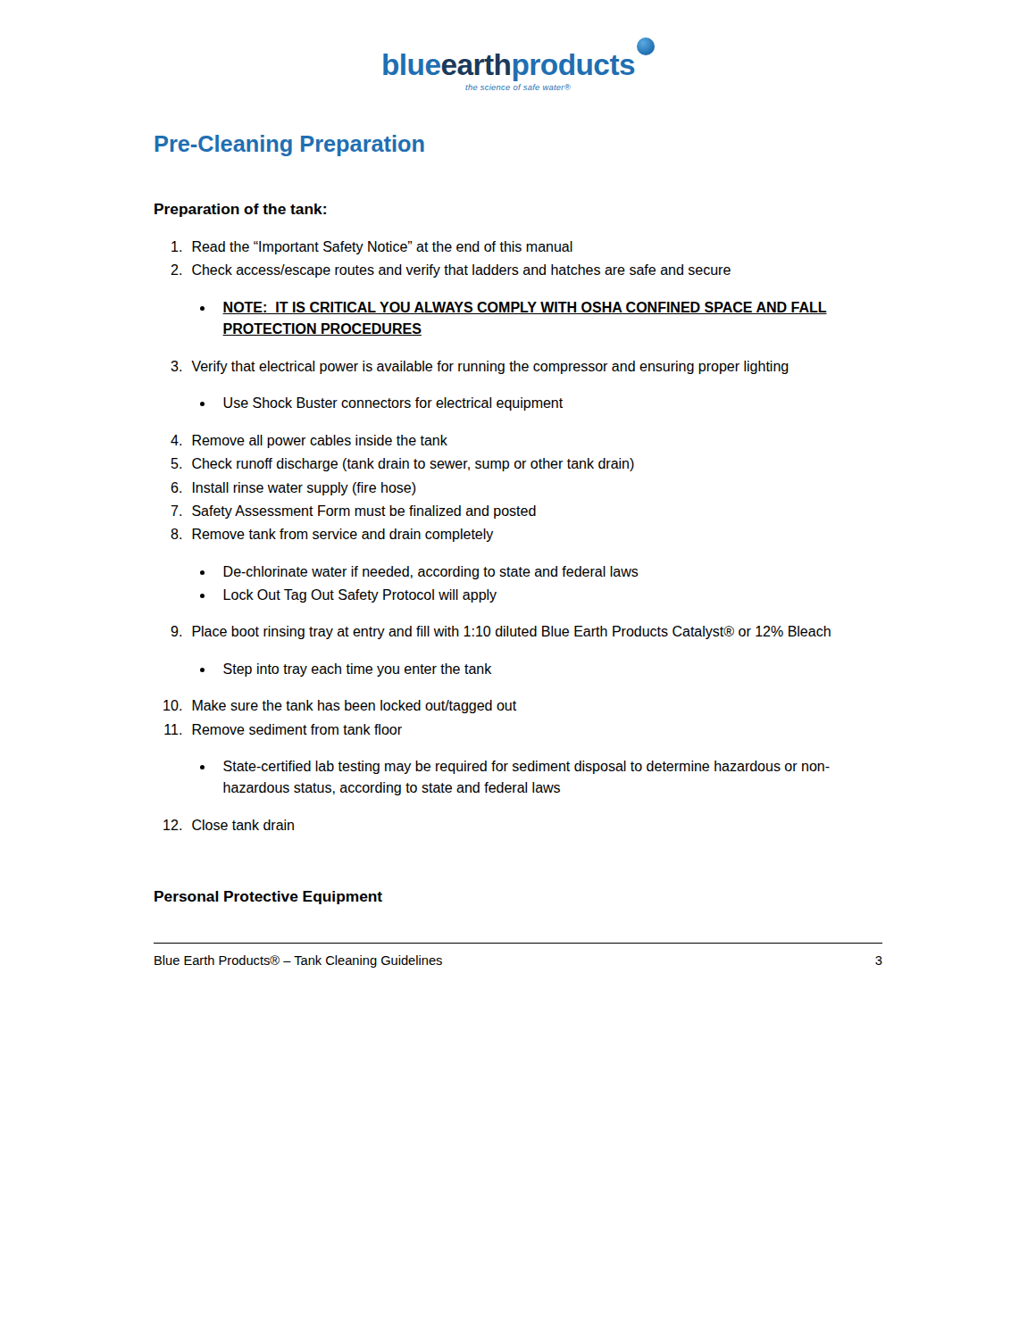blue earth products
the science of safe water®
Pre-Cleaning Preparation
Preparation of the tank:
Read the “Important Safety Notice” at the end of this manual
Check access/escape routes and verify that ladders and hatches are safe and secure
NOTE: IT IS CRITICAL YOU ALWAYS COMPLY WITH OSHA CONFINED SPACE AND FALL PROTECTION PROCEDURES
Verify that electrical power is available for running the compressor and ensuring proper lighting
Use Shock Buster connectors for electrical equipment
Remove all power cables inside the tank
Check runoff discharge (tank drain to sewer, sump or other tank drain)
Install rinse water supply (fire hose)
Safety Assessment Form must be finalized and posted
Remove tank from service and drain completely
De-chlorinate water if needed, according to state and federal laws
Lock Out Tag Out Safety Protocol will apply
Place boot rinsing tray at entry and fill with 1:10 diluted Blue Earth Products Catalyst® or 12% Bleach
Step into tray each time you enter the tank
Make sure the tank has been locked out/tagged out
Remove sediment from tank floor
State-certified lab testing may be required for sediment disposal to determine hazardous or non-hazardous status, according to state and federal laws
Close tank drain
Personal Protective Equipment
Blue Earth Products® – Tank Cleaning Guidelines 3